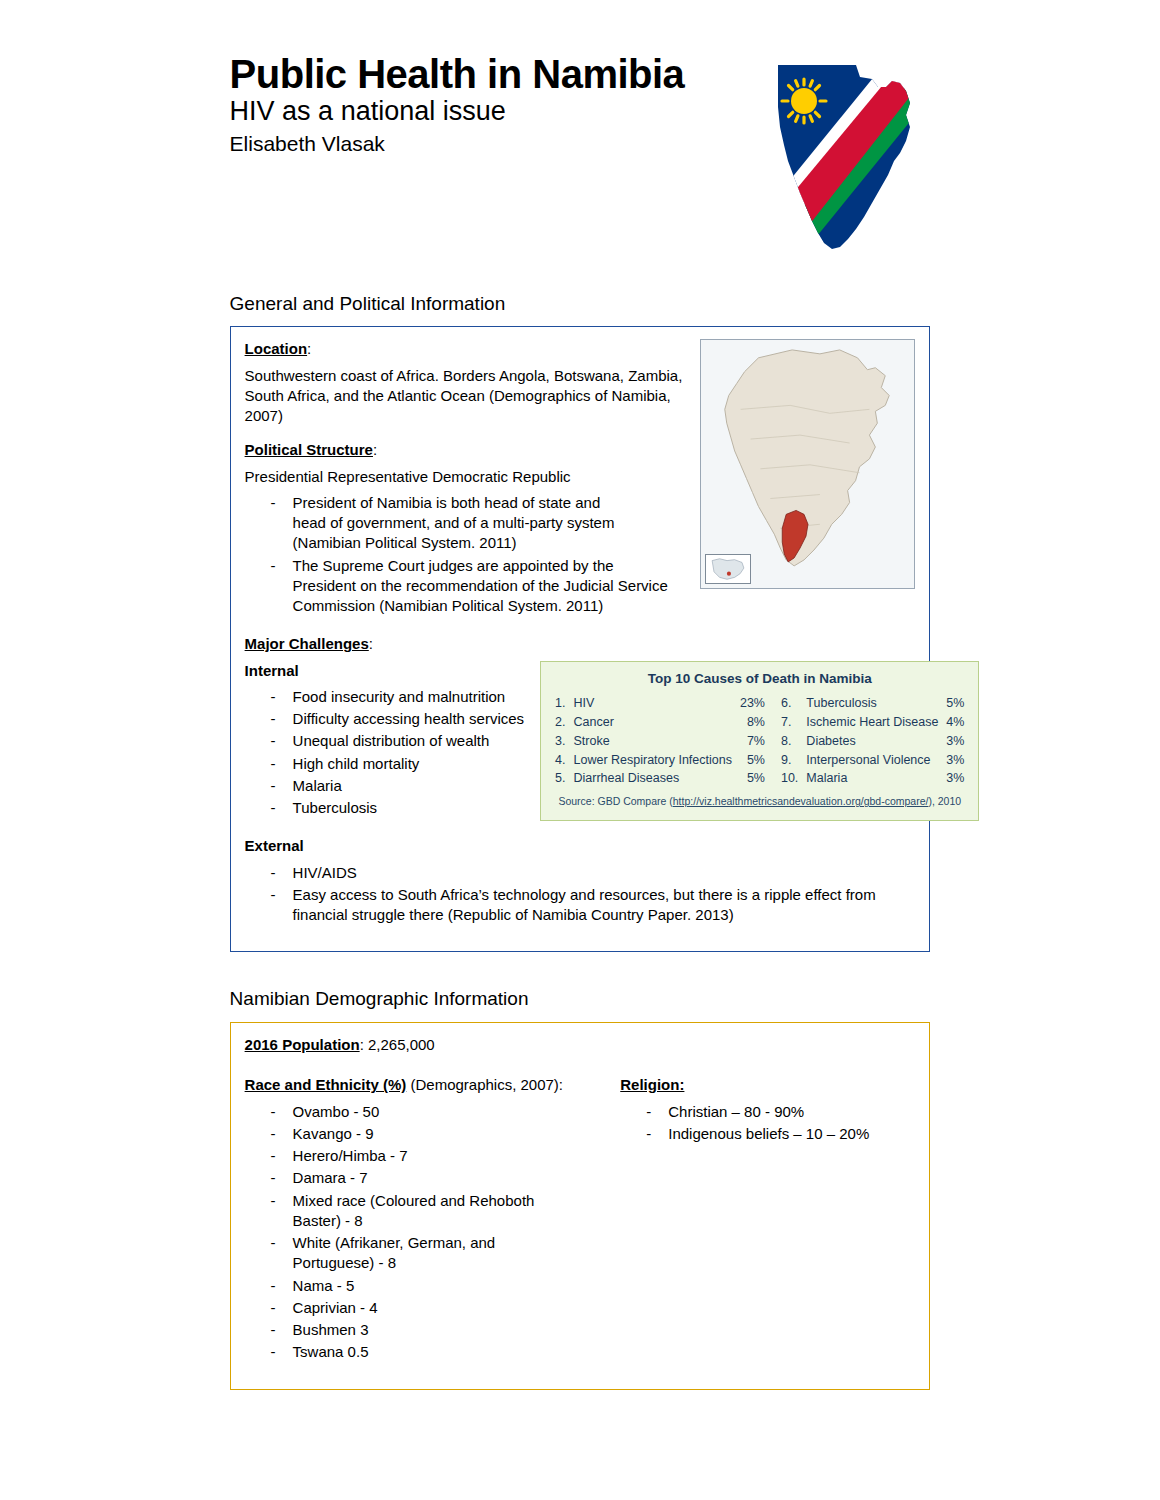Public Health in Namibia
HIV as a national issue
Elisabeth Vlasak
General and Political Information
Location:
Southwestern coast of Africa. Borders Angola, Botswana, Zambia, South Africa, and the Atlantic Ocean (Demographics of Namibia, 2007)
Political Structure:
Presidential Representative Democratic Republic
President of Namibia is both head of state and
head of government, and of a multi-party system (Namibian Political System. 2011)
The Supreme Court judges are appointed by the
President on the recommendation of the Judicial Service Commission (Namibian Political System. 2011)
Major Challenges:
Internal
Food insecurity and malnutrition
Difficulty accessing health services
Unequal distribution of wealth
High child mortality
Malaria
Tuberculosis
Top 10 Causes of Death in Namibia
| 1. | HIV | 23% | | 6. | Tuberculosis | 5% |
| 2. | Cancer | 8% | | 7. | Ischemic Heart Disease | 4% |
| 3. | Stroke | 7% | | 8. | Diabetes | 3% |
| 4. | Lower Respiratory Infections | 5% | | 9. | Interpersonal Violence | 3% |
| 5. | Diarrheal Diseases | 5% | | 10. | Malaria | 3% |
Source: GBD Compare (http://viz.healthmetricsandevaluation.org/gbd-compare/), 2010
External
HIV/AIDS
Easy access to South Africa’s technology and resources, but there is a ripple effect from financial struggle there (Republic of Namibia Country Paper. 2013)
Namibian Demographic Information
2016 Population: 2,265,000
Race and Ethnicity (%) (Demographics, 2007):
Ovambo - 50
Kavango - 9
Herero/Himba - 7
Damara - 7
Mixed race (Coloured and Rehoboth Baster) - 8
White (Afrikaner, German, and Portuguese) - 8
Nama - 5
Caprivian - 4
Bushmen 3
Tswana 0.5
Religion:
Christian – 80 - 90%
Indigenous beliefs – 10 – 20%